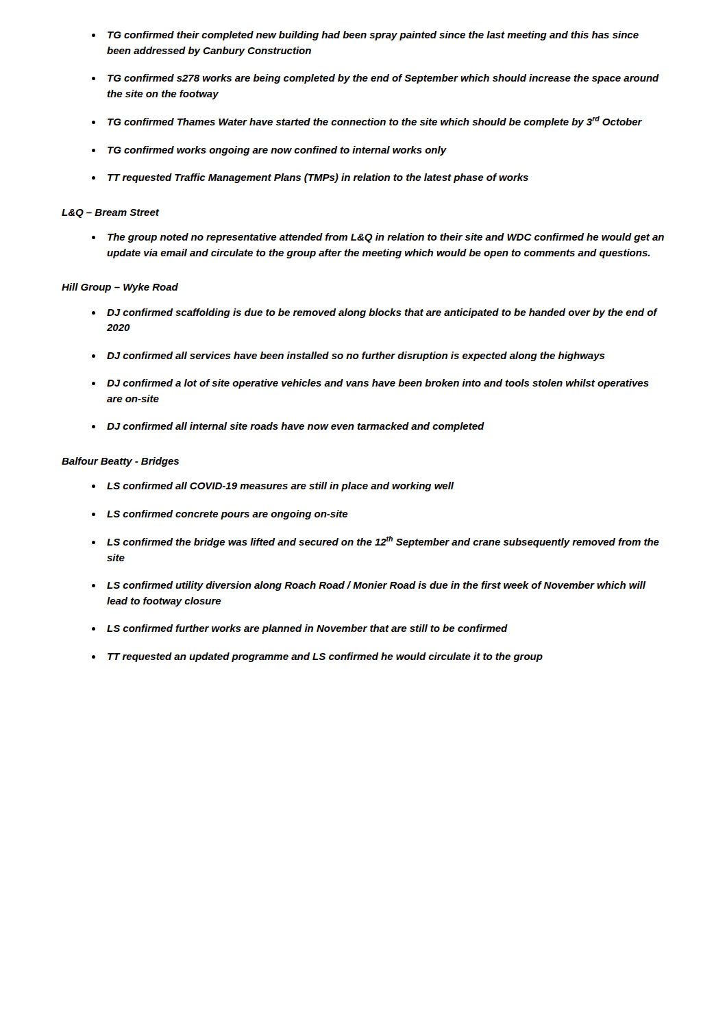TG confirmed their completed new building had been spray painted since the last meeting and this has since been addressed by Canbury Construction
TG confirmed s278 works are being completed by the end of September which should increase the space around the site on the footway
TG confirmed Thames Water have started the connection to the site which should be complete by 3rd October
TG confirmed works ongoing are now confined to internal works only
TT requested Traffic Management Plans (TMPs) in relation to the latest phase of works
L&Q – Bream Street
The group noted no representative attended from L&Q in relation to their site and WDC confirmed he would get an update via email and circulate to the group after the meeting which would be open to comments and questions.
Hill Group – Wyke Road
DJ confirmed scaffolding is due to be removed along blocks that are anticipated to be handed over by the end of 2020
DJ confirmed all services have been installed so no further disruption is expected along the highways
DJ confirmed a lot of site operative vehicles and vans have been broken into and tools stolen whilst operatives are on-site
DJ confirmed all internal site roads have now even tarmacked and completed
Balfour Beatty - Bridges
LS confirmed all COVID-19 measures are still in place and working well
LS confirmed concrete pours are ongoing on-site
LS confirmed the bridge was lifted and secured on the 12th September and crane subsequently removed from the site
LS confirmed utility diversion along Roach Road / Monier Road is due in the first week of November which will lead to footway closure
LS confirmed further works are planned in November that are still to be confirmed
TT requested an updated programme and LS confirmed he would circulate it to the group